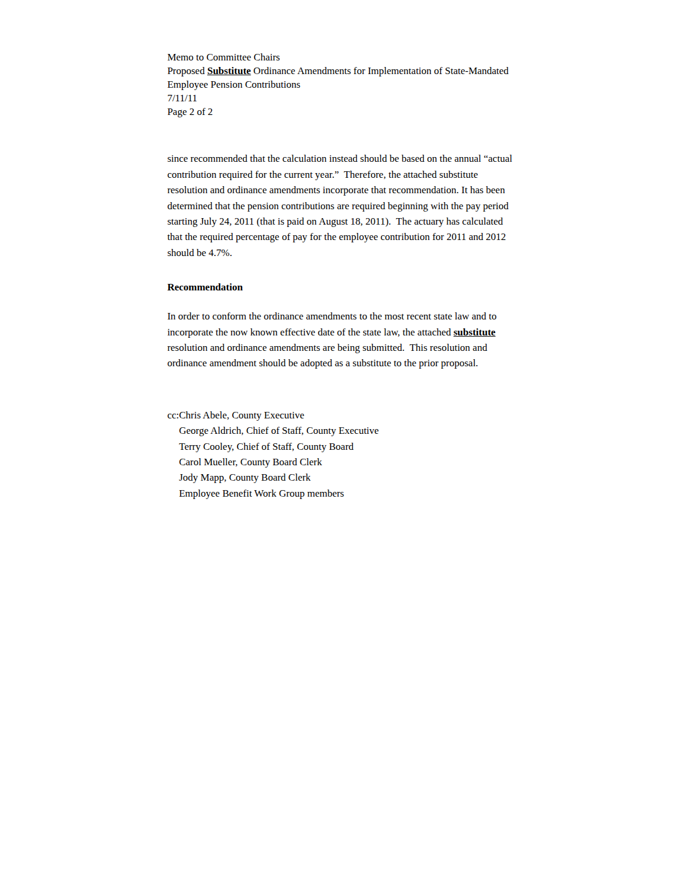Memo to Committee Chairs
Proposed Substitute Ordinance Amendments for Implementation of State-Mandated Employee Pension Contributions
7/11/11
Page 2 of 2
since recommended that the calculation instead should be based on the annual “actual contribution required for the current year.” Therefore, the attached substitute resolution and ordinance amendments incorporate that recommendation. It has been determined that the pension contributions are required beginning with the pay period starting July 24, 2011 (that is paid on August 18, 2011). The actuary has calculated that the required percentage of pay for the employee contribution for 2011 and 2012 should be 4.7%.
Recommendation
In order to conform the ordinance amendments to the most recent state law and to incorporate the now known effective date of the state law, the attached substitute resolution and ordinance amendments are being submitted. This resolution and ordinance amendment should be adopted as a substitute to the prior proposal.
| cc: | Chris Abele, County Executive George Aldrich, Chief of Staff, County Executive Terry Cooley, Chief of Staff, County Board Carol Mueller, County Board Clerk Jody Mapp, County Board Clerk Employee Benefit Work Group members |